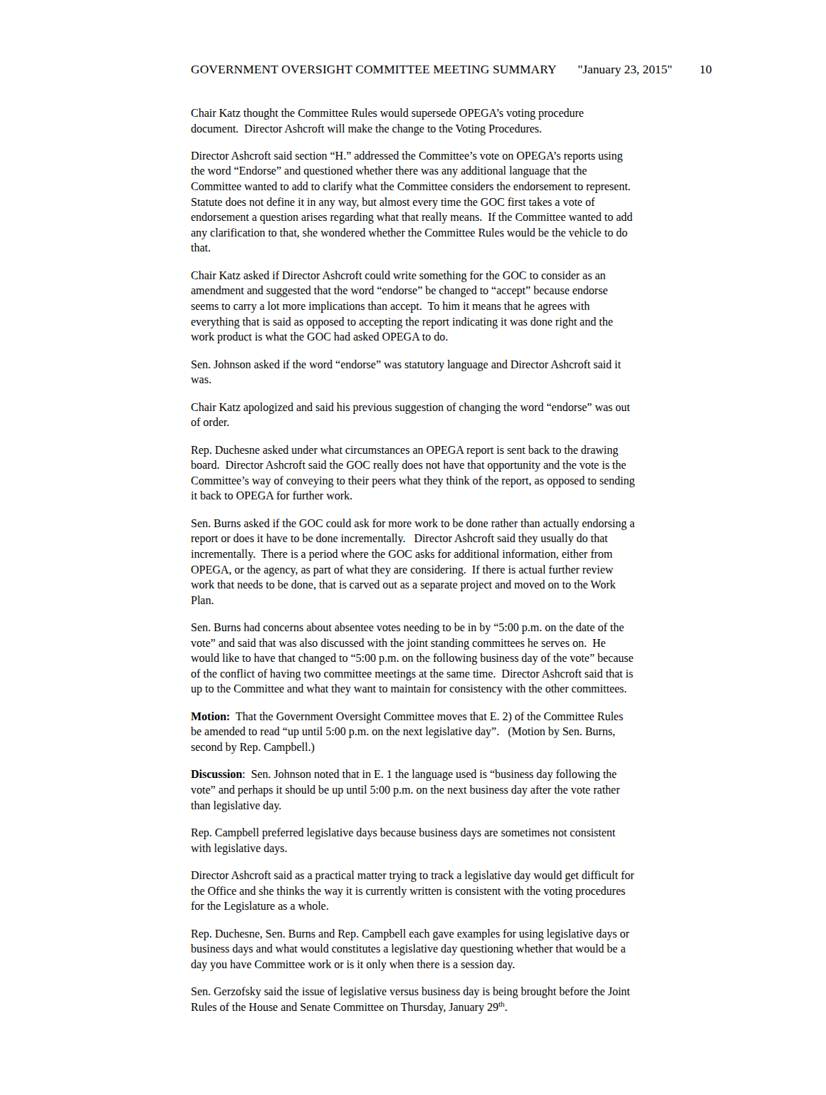GOVERNMENT OVERSIGHT COMMITTEE MEETING SUMMARY "January 23, 2015"10
Chair Katz thought the Committee Rules would supersede OPEGA’s voting procedure document. Director Ashcroft will make the change to the Voting Procedures.
Director Ashcroft said section “H.” addressed the Committee’s vote on OPEGA’s reports using the word “Endorse” and questioned whether there was any additional language that the Committee wanted to add to clarify what the Committee considers the endorsement to represent. Statute does not define it in any way, but almost every time the GOC first takes a vote of endorsement a question arises regarding what that really means. If the Committee wanted to add any clarification to that, she wondered whether the Committee Rules would be the vehicle to do that.
Chair Katz asked if Director Ashcroft could write something for the GOC to consider as an amendment and suggested that the word “endorse” be changed to “accept” because endorse seems to carry a lot more implications than accept. To him it means that he agrees with everything that is said as opposed to accepting the report indicating it was done right and the work product is what the GOC had asked OPEGA to do.
Sen. Johnson asked if the word “endorse” was statutory language and Director Ashcroft said it was.
Chair Katz apologized and said his previous suggestion of changing the word “endorse” was out of order.
Rep. Duchesne asked under what circumstances an OPEGA report is sent back to the drawing board. Director Ashcroft said the GOC really does not have that opportunity and the vote is the Committee’s way of conveying to their peers what they think of the report, as opposed to sending it back to OPEGA for further work.
Sen. Burns asked if the GOC could ask for more work to be done rather than actually endorsing a report or does it have to be done incrementally. Director Ashcroft said they usually do that incrementally. There is a period where the GOC asks for additional information, either from OPEGA, or the agency, as part of what they are considering. If there is actual further review work that needs to be done, that is carved out as a separate project and moved on to the Work Plan.
Sen. Burns had concerns about absentee votes needing to be in by “5:00 p.m. on the date of the vote” and said that was also discussed with the joint standing committees he serves on. He would like to have that changed to “5:00 p.m. on the following business day of the vote” because of the conflict of having two committee meetings at the same time. Director Ashcroft said that is up to the Committee and what they want to maintain for consistency with the other committees.
Motion: That the Government Oversight Committee moves that E. 2) of the Committee Rules be amended to read “up until 5:00 p.m. on the next legislative day”. (Motion by Sen. Burns, second by Rep. Campbell.)
Discussion: Sen. Johnson noted that in E. 1 the language used is “business day following the vote” and perhaps it should be up until 5:00 p.m. on the next business day after the vote rather than legislative day.
Rep. Campbell preferred legislative days because business days are sometimes not consistent with legislative days.
Director Ashcroft said as a practical matter trying to track a legislative day would get difficult for the Office and she thinks the way it is currently written is consistent with the voting procedures for the Legislature as a whole.
Rep. Duchesne, Sen. Burns and Rep. Campbell each gave examples for using legislative days or business days and what would constitutes a legislative day questioning whether that would be a day you have Committee work or is it only when there is a session day.
Sen. Gerzofsky said the issue of legislative versus business day is being brought before the Joint Rules of the House and Senate Committee on Thursday, January 29th.